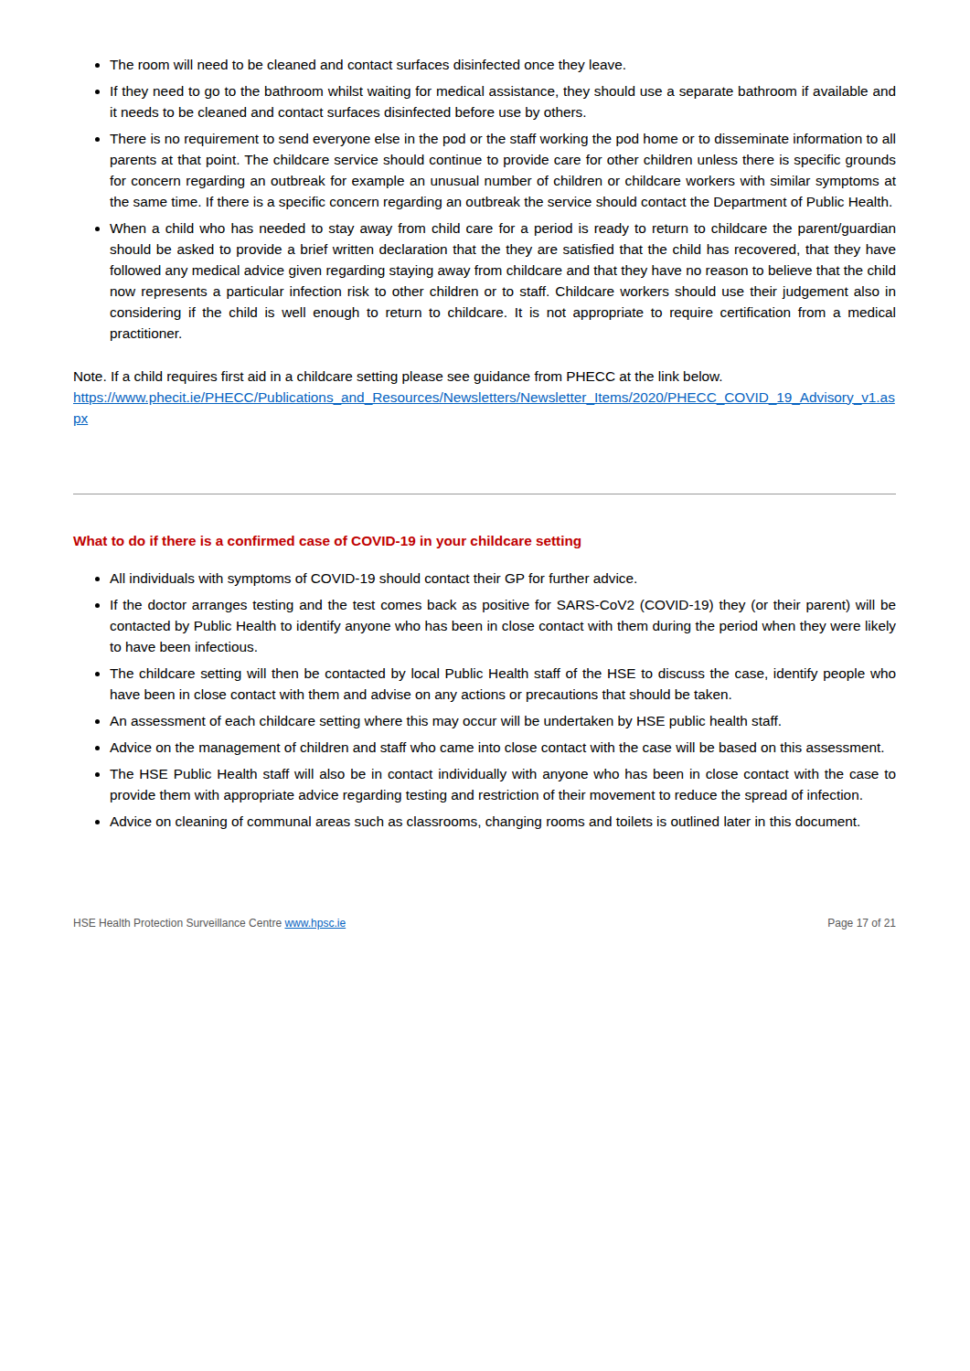The room will need to be cleaned and contact surfaces disinfected once they leave.
If they need to go to the bathroom whilst waiting for medical assistance, they should use a separate bathroom if available and it needs to be cleaned and contact surfaces disinfected before use by others.
There is no requirement to send everyone else in the pod or the staff working the pod home or to disseminate information to all parents at that point. The childcare service should continue to provide care for other children unless there is specific grounds for concern regarding an outbreak for example an unusual number of children or childcare workers with similar symptoms at the same time. If there is a specific concern regarding an outbreak the service should contact the Department of Public Health.
When a child who has needed to stay away from child care for a period is ready to return to childcare the parent/guardian should be asked to provide a brief written declaration that the they are satisfied that the child has recovered, that they have followed any medical advice given regarding staying away from childcare and that they have no reason to believe that the child now represents a particular infection risk to other children or to staff. Childcare workers should use their judgement also in considering if the child is well enough to return to childcare. It is not appropriate to require certification from a medical practitioner.
Note. If a child requires first aid in a childcare setting please see guidance from PHECC at the link below.
https://www.phecit.ie/PHECC/Publications_and_Resources/Newsletters/Newsletter_Items/2020/PHECC_COVID_19_Advisory_v1.aspx
What to do if there is a confirmed case of COVID-19 in your childcare setting
All individuals with symptoms of COVID-19 should contact their GP for further advice.
If the doctor arranges testing and the test comes back as positive for SARS-CoV2 (COVID-19) they (or their parent) will be contacted by Public Health to identify anyone who has been in close contact with them during the period when they were likely to have been infectious.
The childcare setting will then be contacted by local Public Health staff of the HSE to discuss the case, identify people who have been in close contact with them and advise on any actions or precautions that should be taken.
An assessment of each childcare setting where this may occur will be undertaken by HSE public health staff.
Advice on the management of children and staff who came into close contact with the case will be based on this assessment.
The HSE Public Health staff will also be in contact individually with anyone who has been in close contact with the case to provide them with appropriate advice regarding testing and restriction of their movement to reduce the spread of infection.
Advice on cleaning of communal areas such as classrooms, changing rooms and toilets is outlined later in this document.
HSE Health Protection Surveillance Centre www.hpsc.ie Page 17 of 21